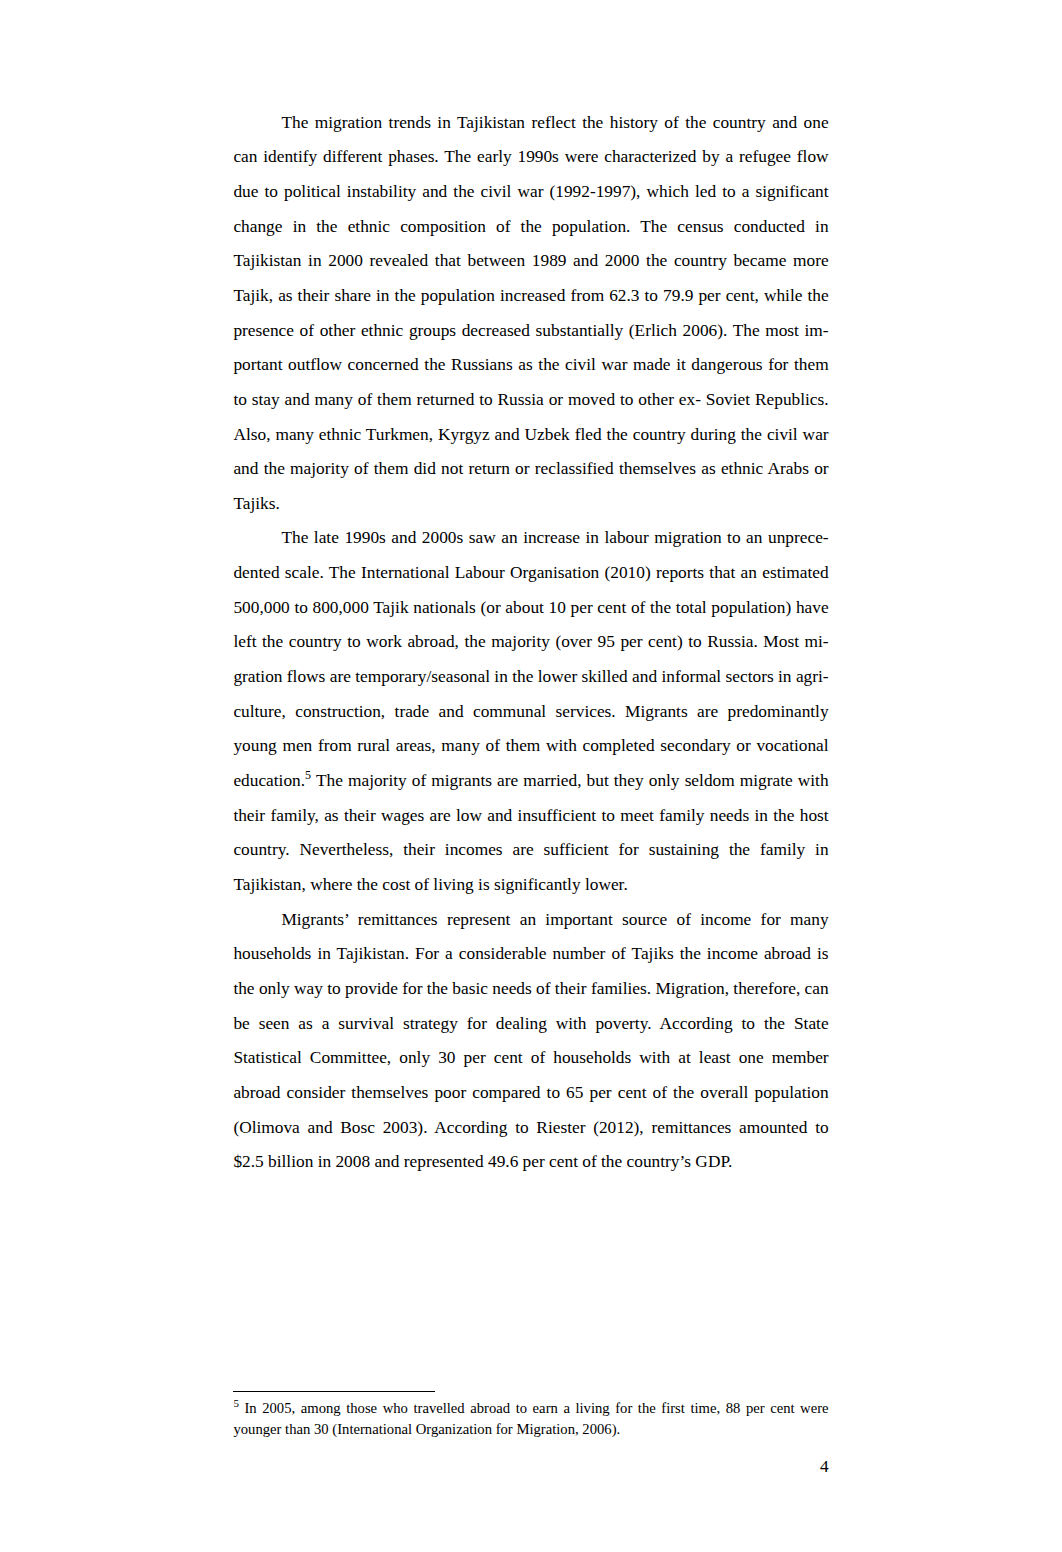The migration trends in Tajikistan reflect the history of the country and one can identify different phases. The early 1990s were characterized by a refugee flow due to political instability and the civil war (1992-1997), which led to a significant change in the ethnic composition of the population. The census conducted in Tajikistan in 2000 revealed that between 1989 and 2000 the country became more Tajik, as their share in the population increased from 62.3 to 79.9 per cent, while the presence of other ethnic groups decreased substantially (Erlich 2006). The most important outflow concerned the Russians as the civil war made it dangerous for them to stay and many of them returned to Russia or moved to other ex- Soviet Republics. Also, many ethnic Turkmen, Kyrgyz and Uzbek fled the country during the civil war and the majority of them did not return or reclassified themselves as ethnic Arabs or Tajiks.
The late 1990s and 2000s saw an increase in labour migration to an unprecedented scale. The International Labour Organisation (2010) reports that an estimated 500,000 to 800,000 Tajik nationals (or about 10 per cent of the total population) have left the country to work abroad, the majority (over 95 per cent) to Russia. Most migration flows are temporary/seasonal in the lower skilled and informal sectors in agriculture, construction, trade and communal services. Migrants are predominantly young men from rural areas, many of them with completed secondary or vocational education.5 The majority of migrants are married, but they only seldom migrate with their family, as their wages are low and insufficient to meet family needs in the host country. Nevertheless, their incomes are sufficient for sustaining the family in Tajikistan, where the cost of living is significantly lower.
Migrants’ remittances represent an important source of income for many households in Tajikistan. For a considerable number of Tajiks the income abroad is the only way to provide for the basic needs of their families. Migration, therefore, can be seen as a survival strategy for dealing with poverty. According to the State Statistical Committee, only 30 per cent of households with at least one member abroad consider themselves poor compared to 65 per cent of the overall population (Olimova and Bosc 2003). According to Riester (2012), remittances amounted to $2.5 billion in 2008 and represented 49.6 per cent of the country’s GDP.
5 In 2005, among those who travelled abroad to earn a living for the first time, 88 per cent were younger than 30 (International Organization for Migration, 2006).
4